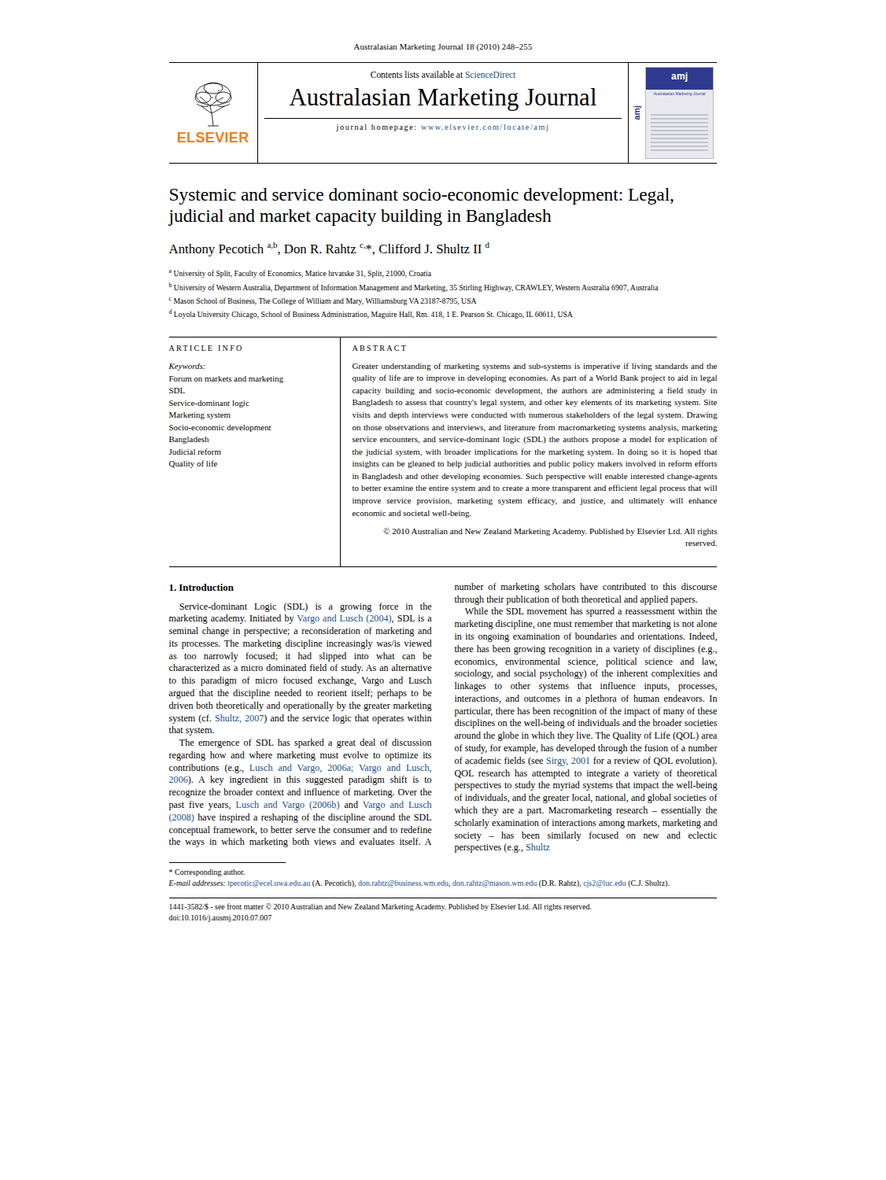Australasian Marketing Journal 18 (2010) 248–255
ELSEVIER
Contents lists available at ScienceDirect
Australasian Marketing Journal
journal homepage: www.elsevier.com/locate/amj
amj
amj
Australasian Marketing Journal
Systemic and service dominant socio-economic development: Legal, judicial and market capacity building in Bangladesh
Anthony Pecotich a,b, Don R. Rahtz c,*, Clifford J. Shultz II d
a University of Split, Faculty of Economics, Matice hrvatske 31, Split, 21000, Croatia
b University of Western Australia, Department of Information Management and Marketing, 35 Stirling Highway, CRAWLEY, Western Australia 6907, Australia
c Mason School of Business, The College of William and Mary, Williamsburg VA 23187-8795, USA
d Loyola University Chicago, School of Business Administration, Maguire Hall, Rm. 418, 1 E. Pearson St. Chicago, IL 60611, USA
Article info
Keywords:
Forum on markets and marketing
SDL
Service-dominant logic
Marketing system
Socio-economic development
Bangladesh
Judicial reform
Quality of life
Abstract
Greater understanding of marketing systems and sub-systems is imperative if living standards and the quality of life are to improve in developing economies. As part of a World Bank project to aid in legal capacity building and socio-economic development, the authors are administering a field study in Bangladesh to assess that country's legal system, and other key elements of its marketing system. Site visits and depth interviews were conducted with numerous stakeholders of the legal system. Drawing on those observations and interviews, and literature from macromarketing systems analysis, marketing service encounters, and service-dominant logic (SDL) the authors propose a model for explication of the judicial system, with broader implications for the marketing system. In doing so it is hoped that insights can be gleaned to help judicial authorities and public policy makers involved in reform efforts in Bangladesh and other developing economies. Such perspective will enable interested change-agents to better examine the entire system and to create a more transparent and efficient legal process that will improve service provision, marketing system efficacy, and justice, and ultimately will enhance economic and societal well-being.
© 2010 Australian and New Zealand Marketing Academy. Published by Elsevier Ltd. All rights reserved.
1. Introduction
Service-dominant Logic (SDL) is a growing force in the marketing academy. Initiated by Vargo and Lusch (2004), SDL is a seminal change in perspective; a reconsideration of marketing and its processes. The marketing discipline increasingly was/is viewed as too narrowly focused; it had slipped into what can be characterized as a micro dominated field of study. As an alternative to this paradigm of micro focused exchange, Vargo and Lusch argued that the discipline needed to reorient itself; perhaps to be driven both theoretically and operationally by the greater marketing system (cf. Shultz, 2007) and the service logic that operates within that system.
The emergence of SDL has sparked a great deal of discussion regarding how and where marketing must evolve to optimize its contributions (e.g., Lusch and Vargo, 2006a; Vargo and Lusch, 2006). A key ingredient in this suggested paradigm shift is to recognize the broader context and influence of marketing. Over the past five years, Lusch and Vargo (2006b) and Vargo and Lusch (2008) have inspired a reshaping of the discipline around the SDL conceptual framework, to better serve the consumer and to redefine the ways in which marketing both views and evaluates itself. A number of marketing scholars have contributed to this discourse through their publication of both theoretical and applied papers.
While the SDL movement has spurred a reassessment within the marketing discipline, one must remember that marketing is not alone in its ongoing examination of boundaries and orientations. Indeed, there has been growing recognition in a variety of disciplines (e.g., economics, environmental science, political science and law, sociology, and social psychology) of the inherent complexities and linkages to other systems that influence inputs, processes, interactions, and outcomes in a plethora of human endeavors. In particular, there has been recognition of the impact of many of these disciplines on the well-being of individuals and the broader societies around the globe in which they live. The Quality of Life (QOL) area of study, for example, has developed through the fusion of a number of academic fields (see Sirgy, 2001 for a review of QOL evolution). QOL research has attempted to integrate a variety of theoretical perspectives to study the myriad systems that impact the well-being of individuals, and the greater local, national, and global societies of which they are a part. Macromarketing research – essentially the scholarly examination of interactions among markets, marketing and society – has been similarly focused on new and eclectic perspectives (e.g., Shultz
* Corresponding author.
E-mail addresses: tpecotic@ecel.uwa.edu.au (A. Pecotich), don.rahtz@business.wm.edu, don.rahtz@mason.wm.edu (D.R. Rahtz), cjs2@luc.edu (C.J. Shultz).
1441-3582/$ - see front matter © 2010 Australian and New Zealand Marketing Academy. Published by Elsevier Ltd. All rights reserved.
doi:10.1016/j.ausmj.2010.07.007